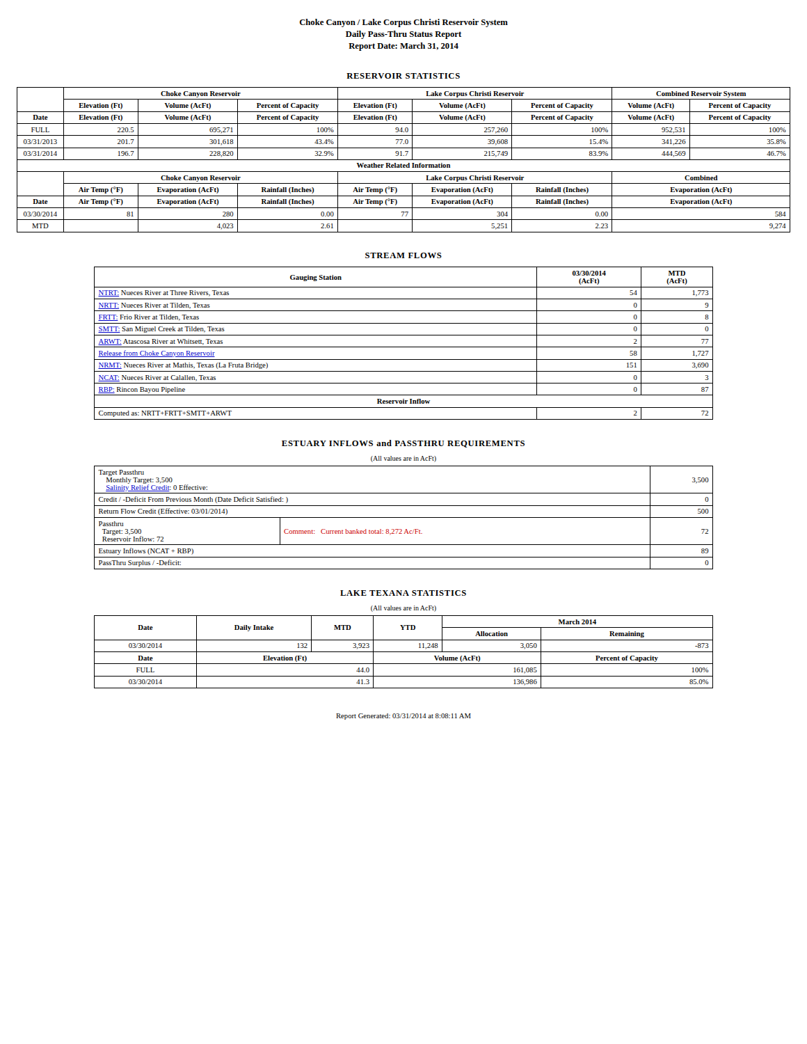Choke Canyon / Lake Corpus Christi Reservoir System
Daily Pass-Thru Status Report
Report Date: March 31, 2014
RESERVOIR STATISTICS
| | Choke Canyon Reservoir | Lake Corpus Christi Reservoir | Combined Reservoir System |
| --- | --- | --- | --- |
| Elevation (Ft) | Volume (AcFt) | Percent of Capacity | Elevation (Ft) | Volume (AcFt) | Percent of Capacity | Volume (AcFt) | Percent of Capacity |
| Date | Elevation (Ft) | Volume (AcFt) | Percent of Capacity | Elevation (Ft) | Volume (AcFt) | Percent of Capacity | Volume (AcFt) | Percent of Capacity |
| FULL | 220.5 | 695,271 | 100% | 94.0 | 257,260 | 100% | 952,531 | 100% |
| 03/31/2013 | 201.7 | 301,618 | 43.4% | 77.0 | 39,608 | 15.4% | 341,226 | 35.8% |
| 03/31/2014 | 196.7 | 228,820 | 32.9% | 91.7 | 215,749 | 83.9% | 444,569 | 46.7% |
| Weather Related Information |
| | Choke Canyon Reservoir | Lake Corpus Christi Reservoir | Combined |
| Air Temp (°F) | Evaporation (AcFt) | Rainfall (Inches) | Air Temp (°F) | Evaporation (AcFt) | Rainfall (Inches) | Evaporation (AcFt) |
| Date | Air Temp (°F) | Evaporation (AcFt) | Rainfall (Inches) | Air Temp (°F) | Evaporation (AcFt) | Rainfall (Inches) | Evaporation (AcFt) |
| 03/30/2014 | 81 | 280 | 0.00 | 77 | 304 | 0.00 | 584 |
| MTD | | 4,023 | 2.61 | | 5,251 | 2.23 | 9,274 |
STREAM FLOWS
| Gauging Station | 03/30/2014 (AcFt) | MTD (AcFt) |
| --- | --- | --- |
| NTRT: Nueces River at Three Rivers, Texas | 54 | 1,773 |
| NRTT: Nueces River at Tilden, Texas | 0 | 9 |
| FRTT: Frio River at Tilden, Texas | 0 | 8 |
| SMTT: San Miguel Creek at Tilden, Texas | 0 | 0 |
| ARWT: Atascosa River at Whitsett, Texas | 2 | 77 |
| Release from Choke Canyon Reservoir | 58 | 1,727 |
| NRMT: Nueces River at Mathis, Texas (La Fruta Bridge) | 151 | 3,690 |
| NCAT: Nueces River at Calallen, Texas | 0 | 3 |
| RBP: Rincon Bayou Pipeline | 0 | 87 |
| Reservoir Inflow |
| Computed as: NRTT+FRTT+SMTT+ARWT | 2 | 72 |
ESTUARY INFLOWS and PASSTHRU REQUIREMENTS
(All values are in AcFt)
| Target Passthru Monthly Target: 3,500 Salinity Relief Credit : 0 Effective: | 3,500 |
| Credit / -Deficit From Previous Month (Date Deficit Satisfied: ) | 0 |
| Return Flow Credit (Effective: 03/01/2014) | 500 |
| Passthru Target: 3,500 Reservoir Inflow: 72 | Comment: Current banked total: 8,272 Ac/Ft. | 72 |
| Estuary Inflows (NCAT + RBP) | 89 |
| PassThru Surplus / -Deficit: | 0 |
LAKE TEXANA STATISTICS
(All values are in AcFt)
| Date | Daily Intake | MTD | YTD | March 2014 |
| --- | --- | --- | --- | --- |
| Allocation | Remaining |
| 03/30/2014 | 132 | 3,923 | 11,248 | 3,050 | -873 |
| Date | Elevation (Ft) | Volume (AcFt) | Percent of Capacity |
| FULL | 44.0 | 161,085 | 100% |
| 03/30/2014 | 41.3 | 136,986 | 85.0% |
Report Generated: 03/31/2014 at 8:08:11 AM